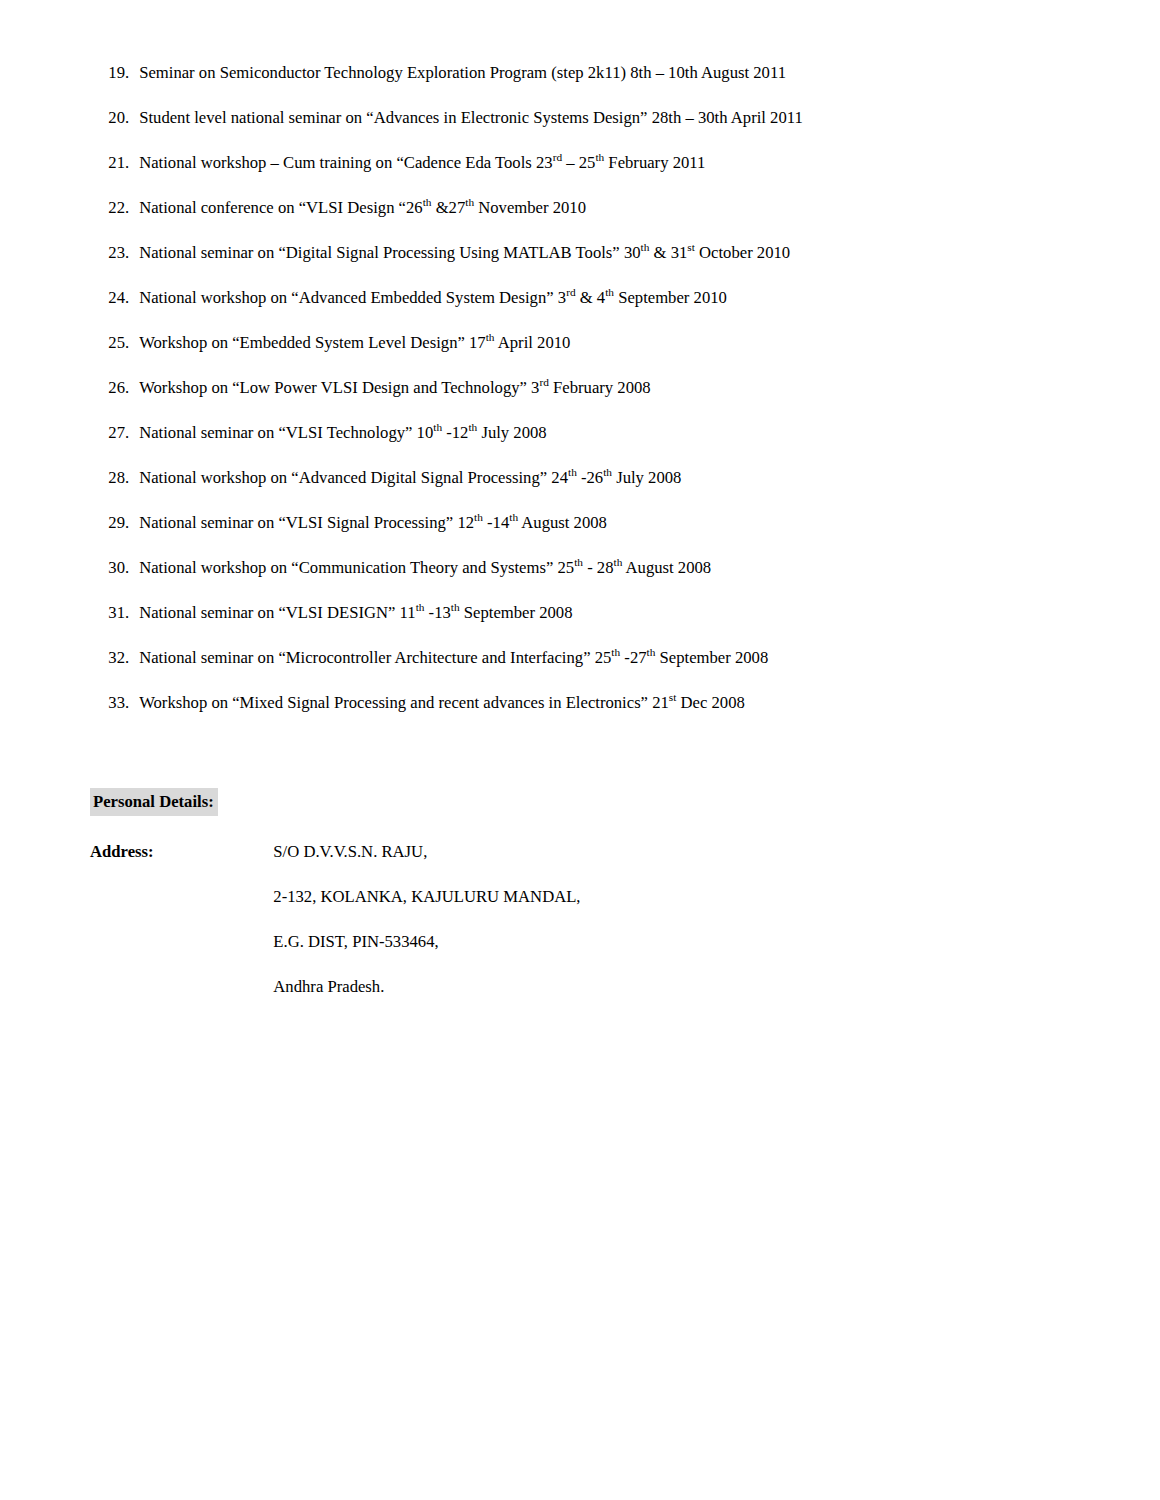Seminar on Semiconductor Technology Exploration Program (step 2k11) 8th – 10th August 2011
Student level national seminar on “Advances in Electronic Systems Design” 28th – 30th April 2011
National workshop – Cum training on “Cadence Eda Tools 23rd – 25th February 2011
National conference on “VLSI Design “26th &27th November 2010
National seminar on “Digital Signal Processing Using MATLAB Tools” 30th & 31st October 2010
National workshop on “Advanced Embedded System Design” 3rd & 4th September 2010
Workshop on “Embedded System Level Design” 17th April 2010
Workshop on “Low Power VLSI Design and Technology” 3rd February 2008
National seminar on “VLSI Technology” 10th -12th July 2008
National workshop on “Advanced Digital Signal Processing” 24th -26th July 2008
National seminar on “VLSI Signal Processing” 12th -14th August 2008
National workshop on “Communication Theory and Systems” 25th - 28th August 2008
National seminar on “VLSI DESIGN” 11th -13th September 2008
National seminar on “Microcontroller Architecture and Interfacing” 25th -27th September 2008
Workshop on “Mixed Signal Processing and recent advances in Electronics” 21st Dec 2008
Personal Details:
| Address: | S/O D.V.V.S.N. RAJU, |
| | 2-132, KOLANKA, KAJULURU MANDAL, |
| | E.G. DIST, PIN-533464, |
| | Andhra Pradesh. |